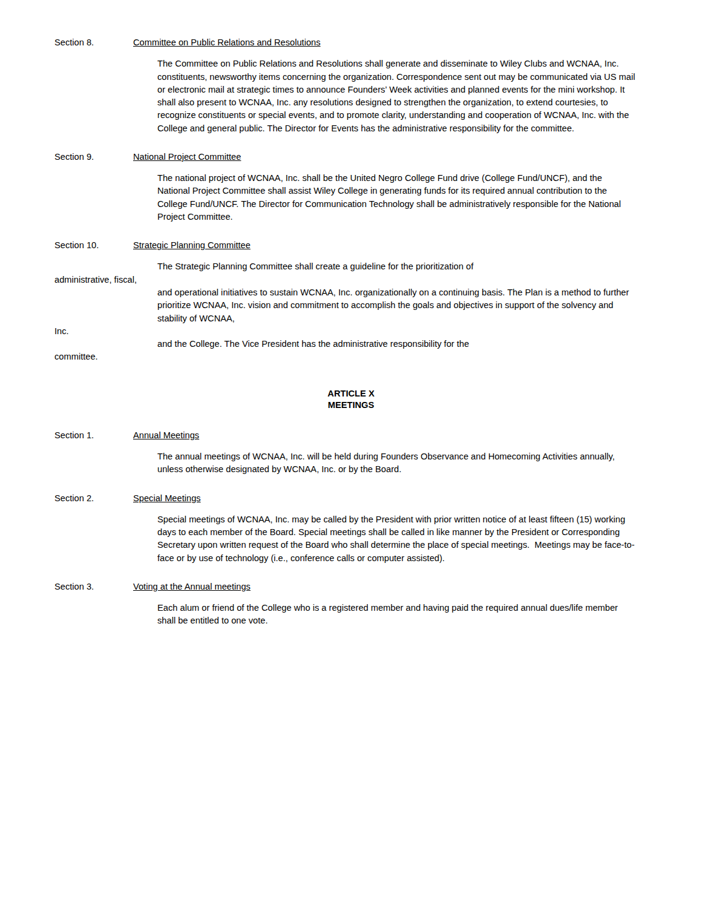Section 8. Committee on Public Relations and Resolutions
The Committee on Public Relations and Resolutions shall generate and disseminate to Wiley Clubs and WCNAA, Inc. constituents, newsworthy items concerning the organization. Correspondence sent out may be communicated via US mail or electronic mail at strategic times to announce Founders’ Week activities and planned events for the mini workshop. It shall also present to WCNAA, Inc. any resolutions designed to strengthen the organization, to extend courtesies, to recognize constituents or special events, and to promote clarity, understanding and cooperation of WCNAA, Inc. with the College and general public. The Director for Events has the administrative responsibility for the committee.
Section 9. National Project Committee
The national project of WCNAA, Inc. shall be the United Negro College Fund drive (College Fund/UNCF), and the National Project Committee shall assist Wiley College in generating funds for its required annual contribution to the College Fund/UNCF. The Director for Communication Technology shall be administratively responsible for the National Project Committee.
Section 10. Strategic Planning Committee
The Strategic Planning Committee shall create a guideline for the prioritization of
administrative, fiscal,
and operational initiatives to sustain WCNAA, Inc. organizationally on a continuing basis. The Plan is a method to further prioritize WCNAA, Inc. vision and commitment to accomplish the goals and objectives in support of the solvency and stability of WCNAA,
Inc.
and the College. The Vice President has the administrative responsibility for the
committee.
ARTICLE X
MEETINGS
Section 1. Annual Meetings
The annual meetings of WCNAA, Inc. will be held during Founders Observance and Homecoming Activities annually, unless otherwise designated by WCNAA, Inc. or by the Board.
Section 2. Special Meetings
Special meetings of WCNAA, Inc. may be called by the President with prior written notice of at least fifteen (15) working days to each member of the Board. Special meetings shall be called in like manner by the President or Corresponding Secretary upon written request of the Board who shall determine the place of special meetings. Meetings may be face-to-face or by use of technology (i.e., conference calls or computer assisted).
Section 3. Voting at the Annual meetings
Each alum or friend of the College who is a registered member and having paid the required annual dues/life member shall be entitled to one vote.